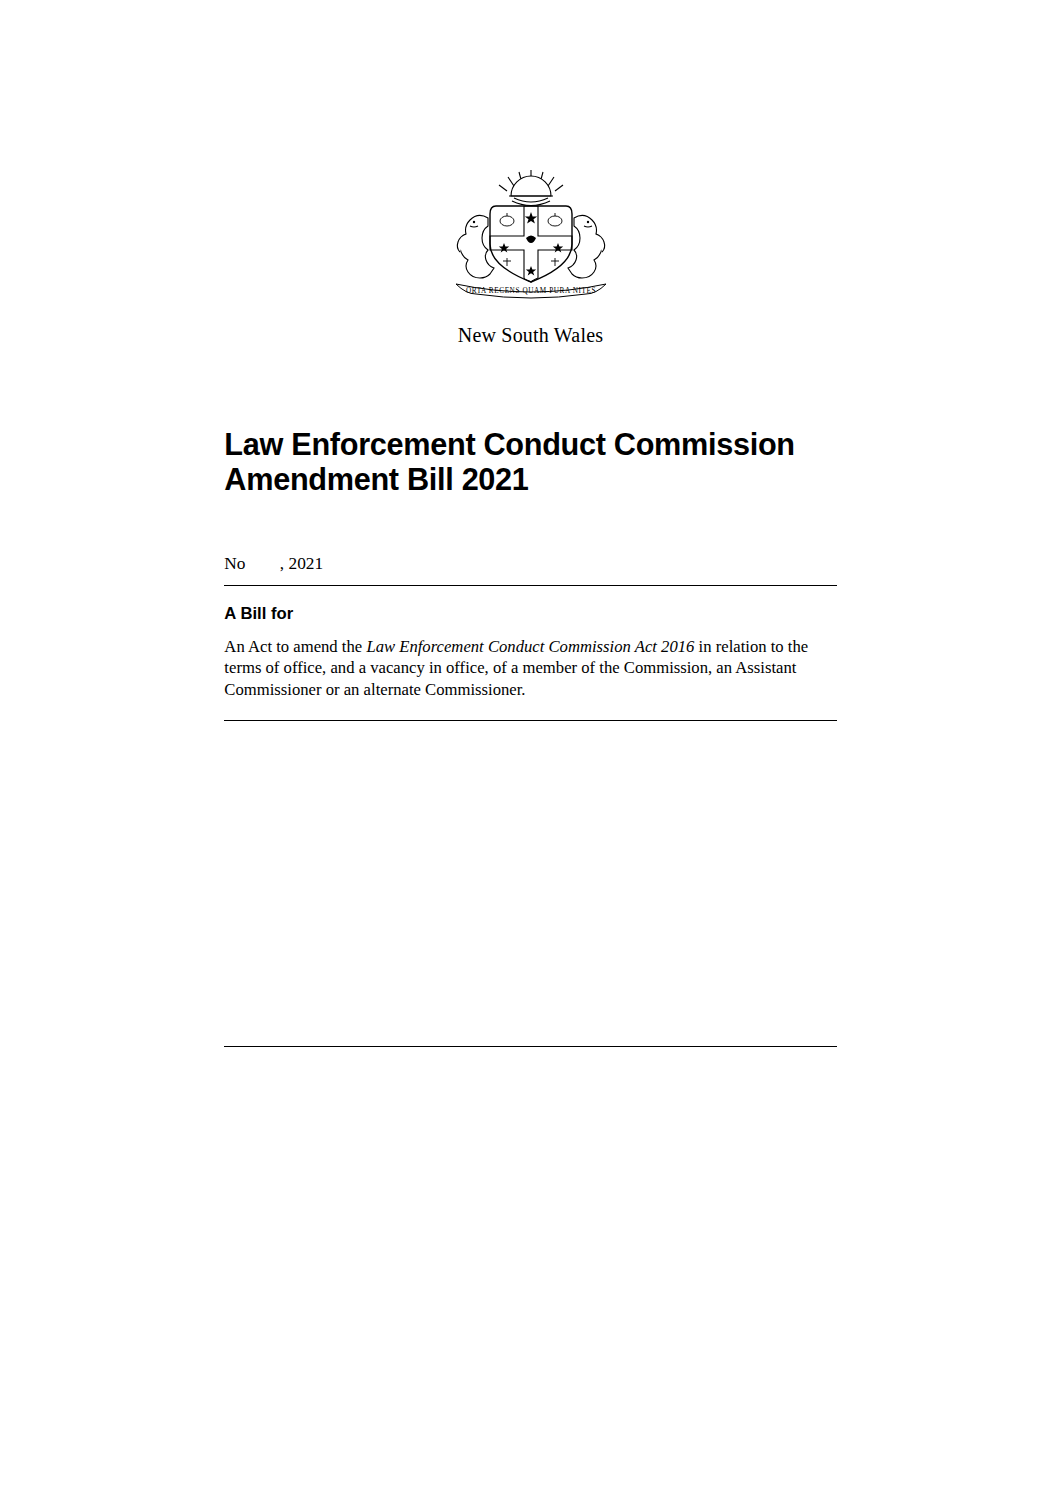New South Wales Coat of Arms ORTA RECENS QUAM PURA NITES
New South Wales
Law Enforcement Conduct Commission
Amendment Bill 2021
No, 2021
A Bill for
An Act to amend the Law Enforcement Conduct Commission Act 2016 in relation to the terms of office, and a vacancy in office, of a member of the Commission, an Assistant Commissioner or an alternate Commissioner.